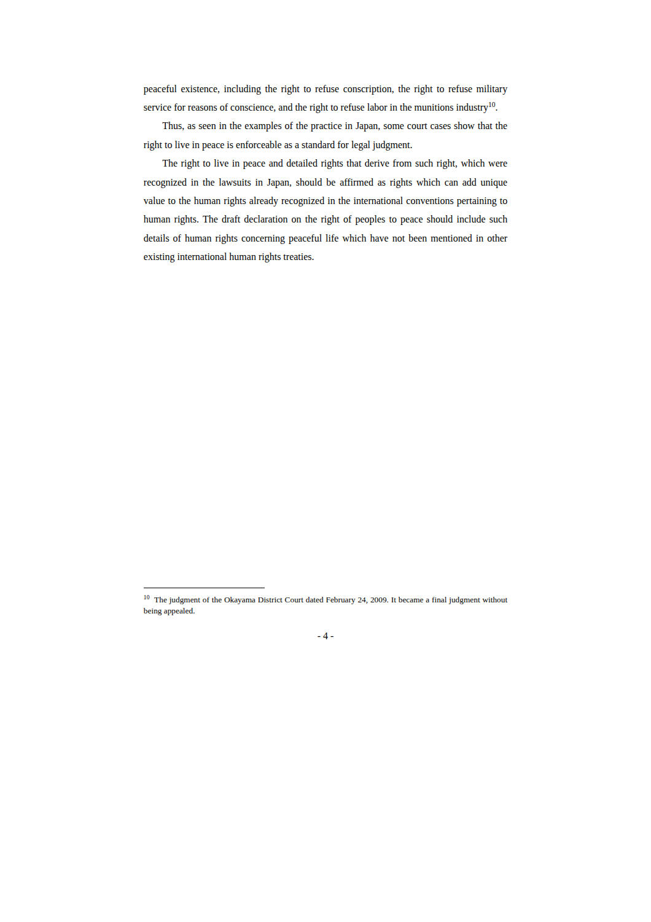peaceful existence, including the right to refuse conscription, the right to refuse military service for reasons of conscience, and the right to refuse labor in the munitions industry10.
Thus, as seen in the examples of the practice in Japan, some court cases show that the right to live in peace is enforceable as a standard for legal judgment.
The right to live in peace and detailed rights that derive from such right, which were recognized in the lawsuits in Japan, should be affirmed as rights which can add unique value to the human rights already recognized in the international conventions pertaining to human rights. The draft declaration on the right of peoples to peace should include such details of human rights concerning peaceful life which have not been mentioned in other existing international human rights treaties.
10 The judgment of the Okayama District Court dated February 24, 2009. It became a final judgment without being appealed.
- 4 -